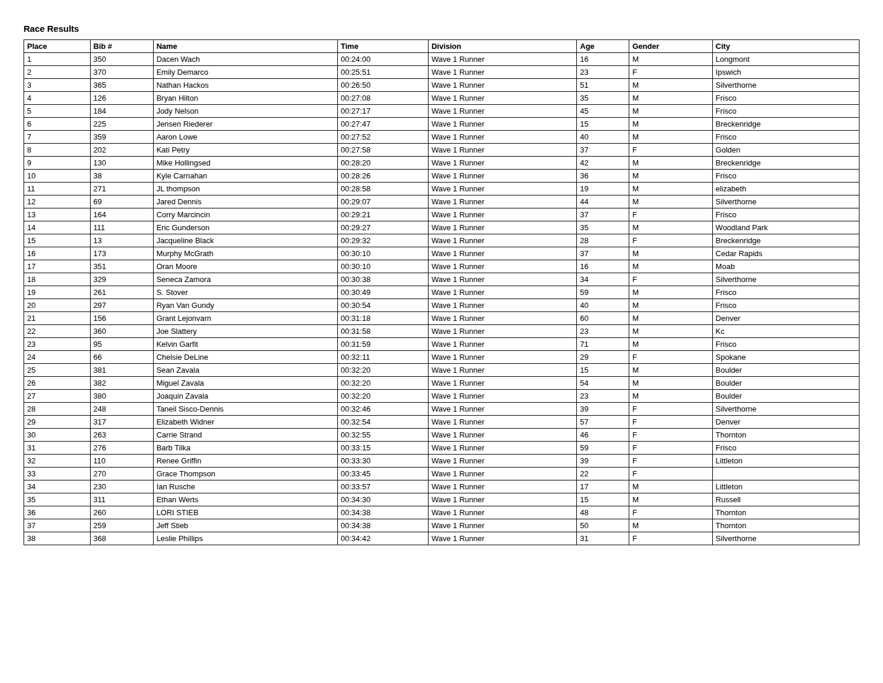Race Results
| Place | Bib # | Name | Time | Division | Age | Gender | City |
| --- | --- | --- | --- | --- | --- | --- | --- |
| 1 | 350 | Dacen Wach | 00:24:00 | Wave 1 Runner | 16 | M | Longmont |
| 2 | 370 | Emily Demarco | 00:25:51 | Wave 1 Runner | 23 | F | Ipswich |
| 3 | 365 | Nathan Hackos | 00:26:50 | Wave 1 Runner | 51 | M | Silverthorne |
| 4 | 126 | Bryan Hilton | 00:27:08 | Wave 1 Runner | 35 | M | Frisco |
| 5 | 184 | Jody Nelson | 00:27:17 | Wave 1 Runner | 45 | M | Frisco |
| 6 | 225 | Jensen Riederer | 00:27:47 | Wave 1 Runner | 15 | M | Breckenridge |
| 7 | 359 | Aaron Lowe | 00:27:52 | Wave 1 Runner | 40 | M | Frisco |
| 8 | 202 | Kati Petry | 00:27:58 | Wave 1 Runner | 37 | F | Golden |
| 9 | 130 | Mike Hollingsed | 00:28:20 | Wave 1 Runner | 42 | M | Breckenridge |
| 10 | 38 | Kyle Carnahan | 00:28:26 | Wave 1 Runner | 36 | M | Frisco |
| 11 | 271 | JL thompson | 00:28:58 | Wave 1 Runner | 19 | M | elizabeth |
| 12 | 69 | Jared Dennis | 00:29:07 | Wave 1 Runner | 44 | M | Silverthorne |
| 13 | 164 | Corry Marcincin | 00:29:21 | Wave 1 Runner | 37 | F | Frisco |
| 14 | 111 | Eric Gunderson | 00:29:27 | Wave 1 Runner | 35 | M | Woodland Park |
| 15 | 13 | Jacqueline Black | 00:29:32 | Wave 1 Runner | 28 | F | Breckenridge |
| 16 | 173 | Murphy McGrath | 00:30:10 | Wave 1 Runner | 37 | M | Cedar Rapids |
| 17 | 351 | Oran Moore | 00:30:10 | Wave 1 Runner | 16 | M | Moab |
| 18 | 329 | Seneca Zamora | 00:30:38 | Wave 1 Runner | 34 | F | Silverthorne |
| 19 | 261 | S. Stover | 00:30:49 | Wave 1 Runner | 59 | M | Frisco |
| 20 | 297 | Ryan Van Gundy | 00:30:54 | Wave 1 Runner | 40 | M | Frisco |
| 21 | 156 | Grant Lejonvarn | 00:31:18 | Wave 1 Runner | 60 | M | Denver |
| 22 | 360 | Joe Slattery | 00:31:58 | Wave 1 Runner | 23 | M | Kc |
| 23 | 95 | Kelvin Garfit | 00:31:59 | Wave 1 Runner | 71 | M | Frisco |
| 24 | 66 | Chelsie DeLine | 00:32:11 | Wave 1 Runner | 29 | F | Spokane |
| 25 | 381 | Sean Zavala | 00:32:20 | Wave 1 Runner | 15 | M | Boulder |
| 26 | 382 | Miguel Zavala | 00:32:20 | Wave 1 Runner | 54 | M | Boulder |
| 27 | 380 | Joaquin Zavala | 00:32:20 | Wave 1 Runner | 23 | M | Boulder |
| 28 | 248 | Taneil Sisco-Dennis | 00:32:46 | Wave 1 Runner | 39 | F | Silverthorne |
| 29 | 317 | Elizabeth Widner | 00:32:54 | Wave 1 Runner | 57 | F | Denver |
| 30 | 263 | Carrie Strand | 00:32:55 | Wave 1 Runner | 46 | F | Thornton |
| 31 | 276 | Barb Tilka | 00:33:15 | Wave 1 Runner | 59 | F | Frisco |
| 32 | 110 | Renee Griffin | 00:33:30 | Wave 1 Runner | 39 | F | Littleton |
| 33 | 270 | Grace Thompson | 00:33:45 | Wave 1 Runner | 22 | F | |
| 34 | 230 | Ian Rusche | 00:33:57 | Wave 1 Runner | 17 | M | Littleton |
| 35 | 311 | Ethan Werts | 00:34:30 | Wave 1 Runner | 15 | M | Russell |
| 36 | 260 | LORI STIEB | 00:34:38 | Wave 1 Runner | 48 | F | Thornton |
| 37 | 259 | Jeff Stieb | 00:34:38 | Wave 1 Runner | 50 | M | Thornton |
| 38 | 368 | Leslie Phillips | 00:34:42 | Wave 1 Runner | 31 | F | Silverthorne |